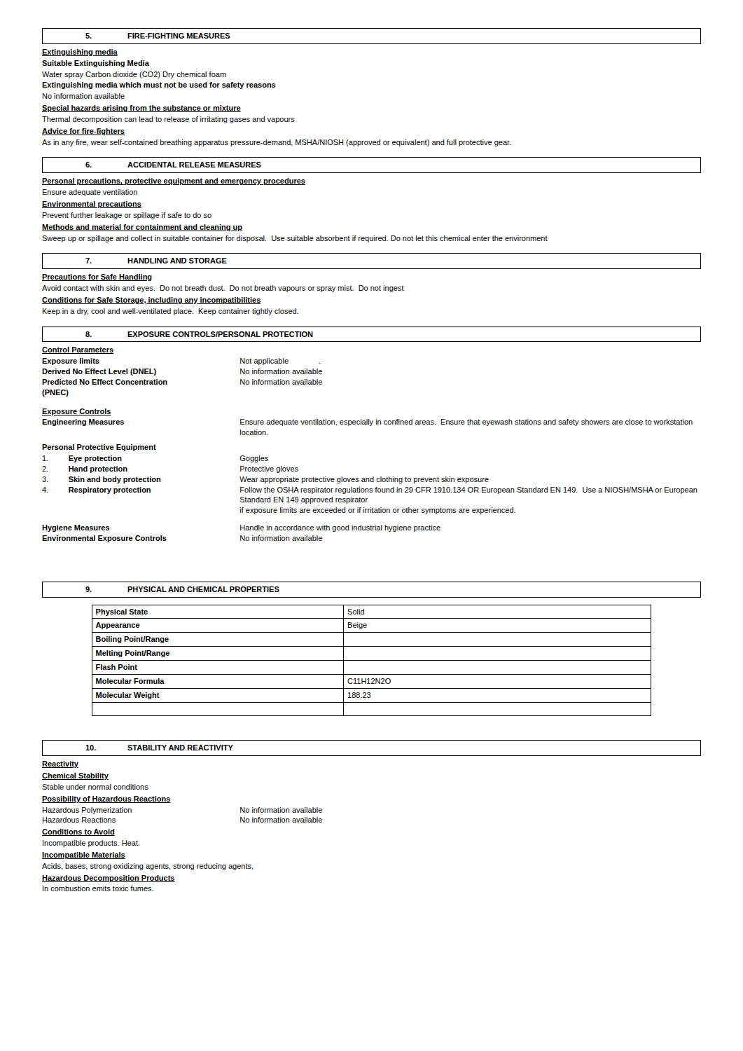5. FIRE-FIGHTING MEASURES
Extinguishing media
Suitable Extinguishing Media
Water spray Carbon dioxide (CO2) Dry chemical foam
Extinguishing media which must not be used for safety reasons
No information available
Special hazards arising from the substance or mixture
Thermal decomposition can lead to release of irritating gases and vapours
Advice for fire-fighters
As in any fire, wear self-contained breathing apparatus pressure-demand, MSHA/NIOSH (approved or equivalent) and full protective gear.
6. ACCIDENTAL RELEASE MEASURES
Personal precautions, protective equipment and emergency procedures
Ensure adequate ventilation
Environmental precautions
Prevent further leakage or spillage if safe to do so
Methods and material for containment and cleaning up
Sweep up or spillage and collect in suitable container for disposal. Use suitable absorbent if required. Do not let this chemical enter the environment
7. HANDLING AND STORAGE
Precautions for Safe Handling
Avoid contact with skin and eyes. Do not breath dust. Do not breath vapours or spray mist. Do not ingest
Conditions for Safe Storage, including any incompatibilities
Keep in a dry, cool and well-ventilated place. Keep container tightly closed.
8. EXPOSURE CONTROLS/PERSONAL PROTECTION
Control Parameters
| Exposure limits | Not applicable . |
| Derived No Effect Level (DNEL) | No information available |
| Predicted No Effect Concentration (PNEC) | No information available |
Exposure Controls
| Engineering Measures | Ensure adequate ventilation, especially in confined areas. Ensure that eyewash stations and safety showers are close to workstation location. |
Personal Protective Equipment
| 1. | Eye protection | Goggles |
| 2. | Hand protection | Protective gloves |
| 3. | Skin and body protection | Wear appropriate protective gloves and clothing to prevent skin exposure |
| 4. | Respiratory protection | Follow the OSHA respirator regulations found in 29 CFR 1910.134 OR European Standard EN 149. Use a NIOSH/MSHA or European Standard EN 149 approved respirator if exposure limits are exceeded or if irritation or other symptoms are experienced. |
| Hygiene Measures | Handle in accordance with good industrial hygiene practice |
| Environmental Exposure Controls | No information available |
9. PHYSICAL AND CHEMICAL PROPERTIES
| Physical State | Solid |
| Appearance | Beige |
| Boiling Point/Range | |
| Melting Point/Range | |
| Flash Point | |
| Molecular Formula | C11H12N2O |
| Molecular Weight | 188.23 |
10. STABILITY AND REACTIVITY
Reactivity
Chemical Stability
Stable under normal conditions
Possibility of Hazardous Reactions
| Hazardous Polymerization | No information available |
| Hazardous Reactions | No information available |
Conditions to Avoid
Incompatible products. Heat.
Incompatible Materials
Acids, bases, strong oxidizing agents, strong reducing agents,
Hazardous Decomposition Products
In combustion emits toxic fumes.